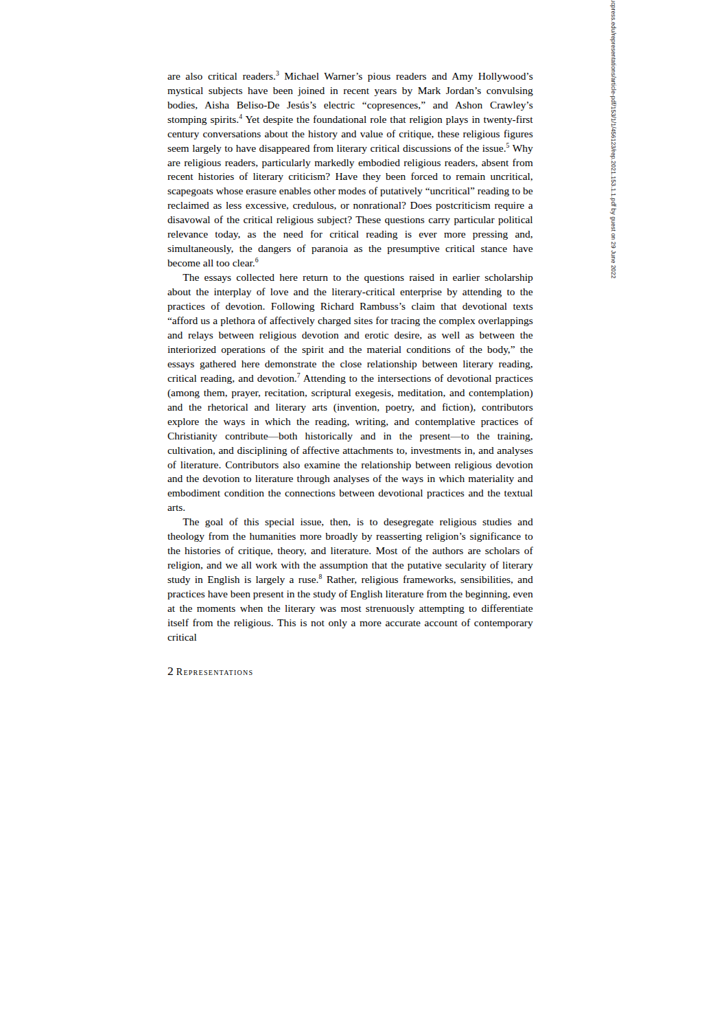are also critical readers.3 Michael Warner’s pious readers and Amy Hollywood’s mystical subjects have been joined in recent years by Mark Jordan’s convulsing bodies, Aisha Beliso-De Jesús’s electric “copresences,” and Ashon Crawley’s stomping spirits.4 Yet despite the foundational role that religion plays in twenty-first century conversations about the history and value of critique, these religious figures seem largely to have disappeared from literary critical discussions of the issue.5 Why are religious readers, particularly markedly embodied religious readers, absent from recent histories of literary criticism? Have they been forced to remain uncritical, scapegoats whose erasure enables other modes of putatively “uncritical” reading to be reclaimed as less excessive, credulous, or nonrational? Does postcriticism require a disavowal of the critical religious subject? These questions carry particular political relevance today, as the need for critical reading is ever more pressing and, simultaneously, the dangers of paranoia as the presumptive critical stance have become all too clear.6
The essays collected here return to the questions raised in earlier scholarship about the interplay of love and the literary-critical enterprise by attending to the practices of devotion. Following Richard Rambuss’s claim that devotional texts “afford us a plethora of affectively charged sites for tracing the complex overlappings and relays between religious devotion and erotic desire, as well as between the interiorized operations of the spirit and the material conditions of the body,” the essays gathered here demonstrate the close relationship between literary reading, critical reading, and devotion.7 Attending to the intersections of devotional practices (among them, prayer, recitation, scriptural exegesis, meditation, and contemplation) and the rhetorical and literary arts (invention, poetry, and fiction), contributors explore the ways in which the reading, writing, and contemplative practices of Christianity contribute—both historically and in the present—to the training, cultivation, and disciplining of affective attachments to, investments in, and analyses of literature. Contributors also examine the relationship between religious devotion and the devotion to literature through analyses of the ways in which materiality and embodiment condition the connections between devotional practices and the textual arts.
The goal of this special issue, then, is to desegregate religious studies and theology from the humanities more broadly by reasserting religion’s significance to the histories of critique, theory, and literature. Most of the authors are scholars of religion, and we all work with the assumption that the putative secularity of literary study in English is largely a ruse.8 Rather, religious frameworks, sensibilities, and practices have been present in the study of English literature from the beginning, even at the moments when the literary was most strenuously attempting to differentiate itself from the religious. This is not only a more accurate account of contemporary critical
2 Representations
Downloaded from http://online.ucpress.edu/representations/article-pdf/153/1/1/456123/rep.2021.153.1.1.pdf by guest on 29 June 2022